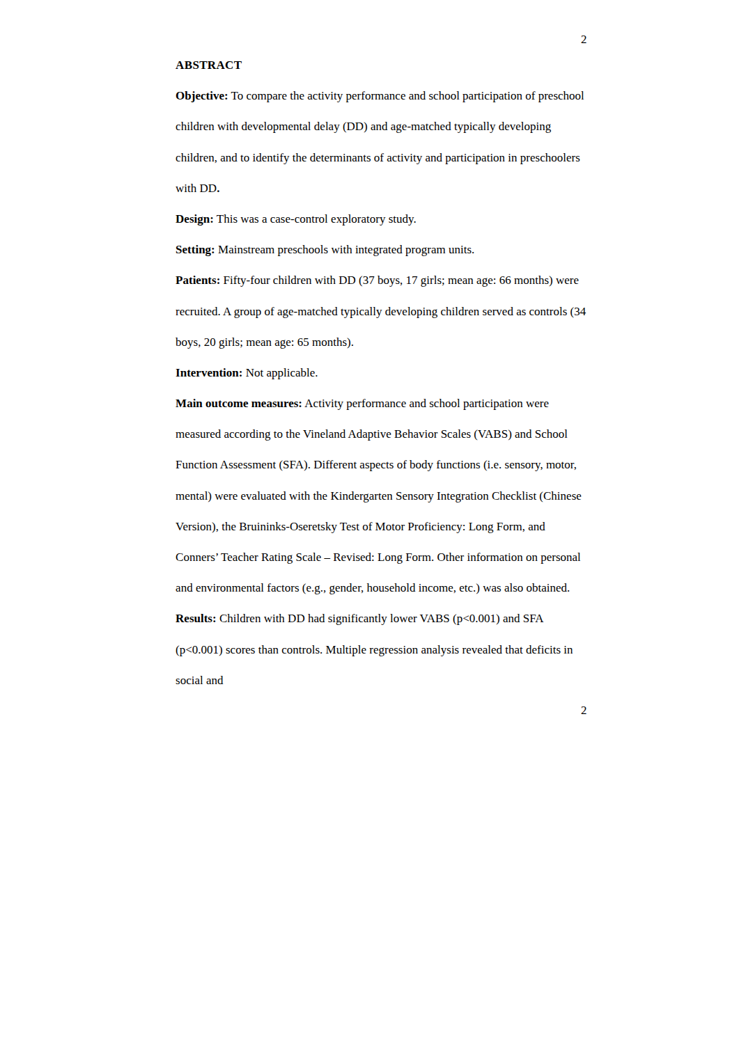2
ABSTRACT
Objective: To compare the activity performance and school participation of preschool children with developmental delay (DD) and age-matched typically developing children, and to identify the determinants of activity and participation in preschoolers with DD.
Design: This was a case-control exploratory study.
Setting: Mainstream preschools with integrated program units.
Patients: Fifty-four children with DD (37 boys, 17 girls; mean age: 66 months) were recruited. A group of age-matched typically developing children served as controls (34 boys, 20 girls; mean age: 65 months).
Intervention: Not applicable.
Main outcome measures: Activity performance and school participation were measured according to the Vineland Adaptive Behavior Scales (VABS) and School Function Assessment (SFA). Different aspects of body functions (i.e. sensory, motor, mental) were evaluated with the Kindergarten Sensory Integration Checklist (Chinese Version), the Bruininks-Oseretsky Test of Motor Proficiency: Long Form, and Conners’ Teacher Rating Scale – Revised: Long Form. Other information on personal and environmental factors (e.g., gender, household income, etc.) was also obtained.
Results: Children with DD had significantly lower VABS (p<0.001) and SFA (p<0.001) scores than controls. Multiple regression analysis revealed that deficits in social and
2